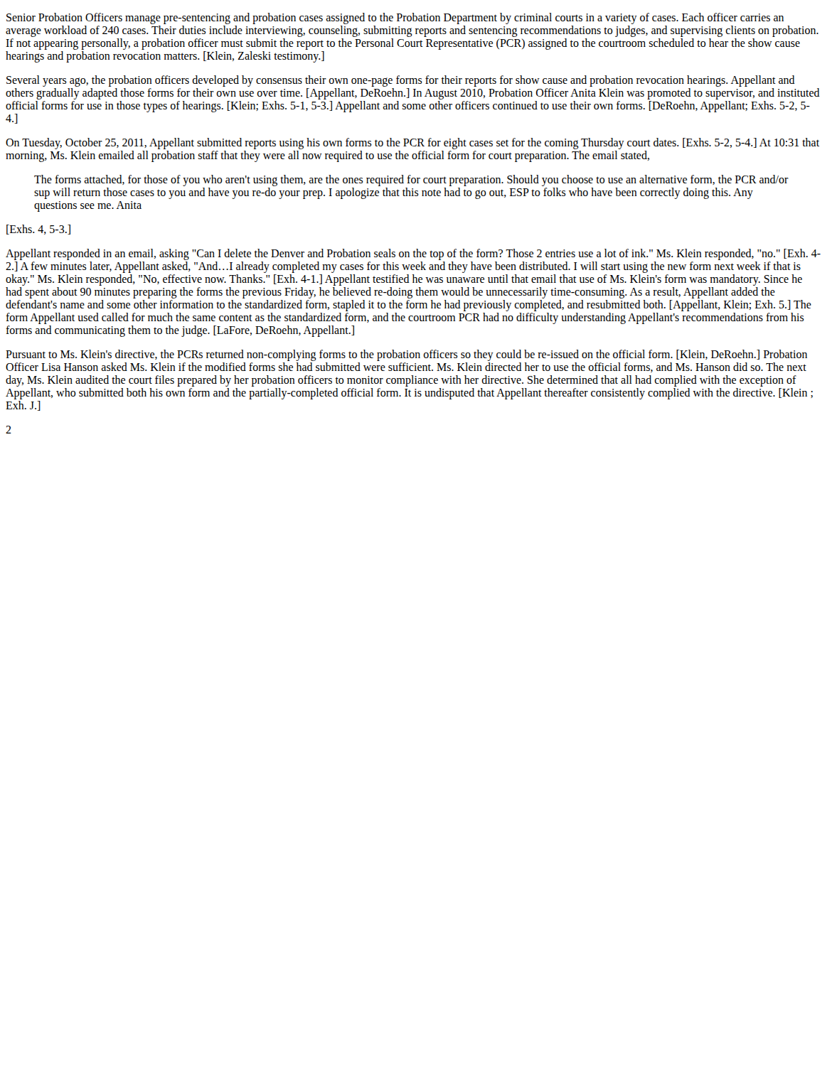Senior Probation Officers manage pre-sentencing and probation cases assigned to the Probation Department by criminal courts in a variety of cases. Each officer carries an average workload of 240 cases. Their duties include interviewing, counseling, submitting reports and sentencing recommendations to judges, and supervising clients on probation. If not appearing personally, a probation officer must submit the report to the Personal Court Representative (PCR) assigned to the courtroom scheduled to hear the show cause hearings and probation revocation matters. [Klein, Zaleski testimony.]
Several years ago, the probation officers developed by consensus their own one-page forms for their reports for show cause and probation revocation hearings. Appellant and others gradually adapted those forms for their own use over time. [Appellant, DeRoehn.] In August 2010, Probation Officer Anita Klein was promoted to supervisor, and instituted official forms for use in those types of hearings. [Klein; Exhs. 5-1, 5-3.] Appellant and some other officers continued to use their own forms. [DeRoehn, Appellant; Exhs. 5-2, 5-4.]
On Tuesday, October 25, 2011, Appellant submitted reports using his own forms to the PCR for eight cases set for the coming Thursday court dates. [Exhs. 5-2, 5-4.] At 10:31 that morning, Ms. Klein emailed all probation staff that they were all now required to use the official form for court preparation. The email stated,
The forms attached, for those of you who aren't using them, are the ones required for court preparation. Should you choose to use an alternative form, the PCR and/or sup will return those cases to you and have you re-do your prep. I apologize that this note had to go out, ESP to folks who have been correctly doing this. Any questions see me. Anita
[Exhs. 4, 5-3.]
Appellant responded in an email, asking "Can I delete the Denver and Probation seals on the top of the form? Those 2 entries use a lot of ink." Ms. Klein responded, "no." [Exh. 4-2.] A few minutes later, Appellant asked, "And…I already completed my cases for this week and they have been distributed. I will start using the new form next week if that is okay." Ms. Klein responded, "No, effective now. Thanks." [Exh. 4-1.] Appellant testified he was unaware until that email that use of Ms. Klein's form was mandatory. Since he had spent about 90 minutes preparing the forms the previous Friday, he believed re-doing them would be unnecessarily time-consuming. As a result, Appellant added the defendant's name and some other information to the standardized form, stapled it to the form he had previously completed, and resubmitted both. [Appellant, Klein; Exh. 5.] The form Appellant used called for much the same content as the standardized form, and the courtroom PCR had no difficulty understanding Appellant's recommendations from his forms and communicating them to the judge. [LaFore, DeRoehn, Appellant.]
Pursuant to Ms. Klein's directive, the PCRs returned non-complying forms to the probation officers so they could be re-issued on the official form. [Klein, DeRoehn.] Probation Officer Lisa Hanson asked Ms. Klein if the modified forms she had submitted were sufficient. Ms. Klein directed her to use the official forms, and Ms. Hanson did so. The next day, Ms. Klein audited the court files prepared by her probation officers to monitor compliance with her directive. She determined that all had complied with the exception of Appellant, who submitted both his own form and the partially-completed official form. It is undisputed that Appellant thereafter consistently complied with the directive. [Klein ; Exh. J.]
2